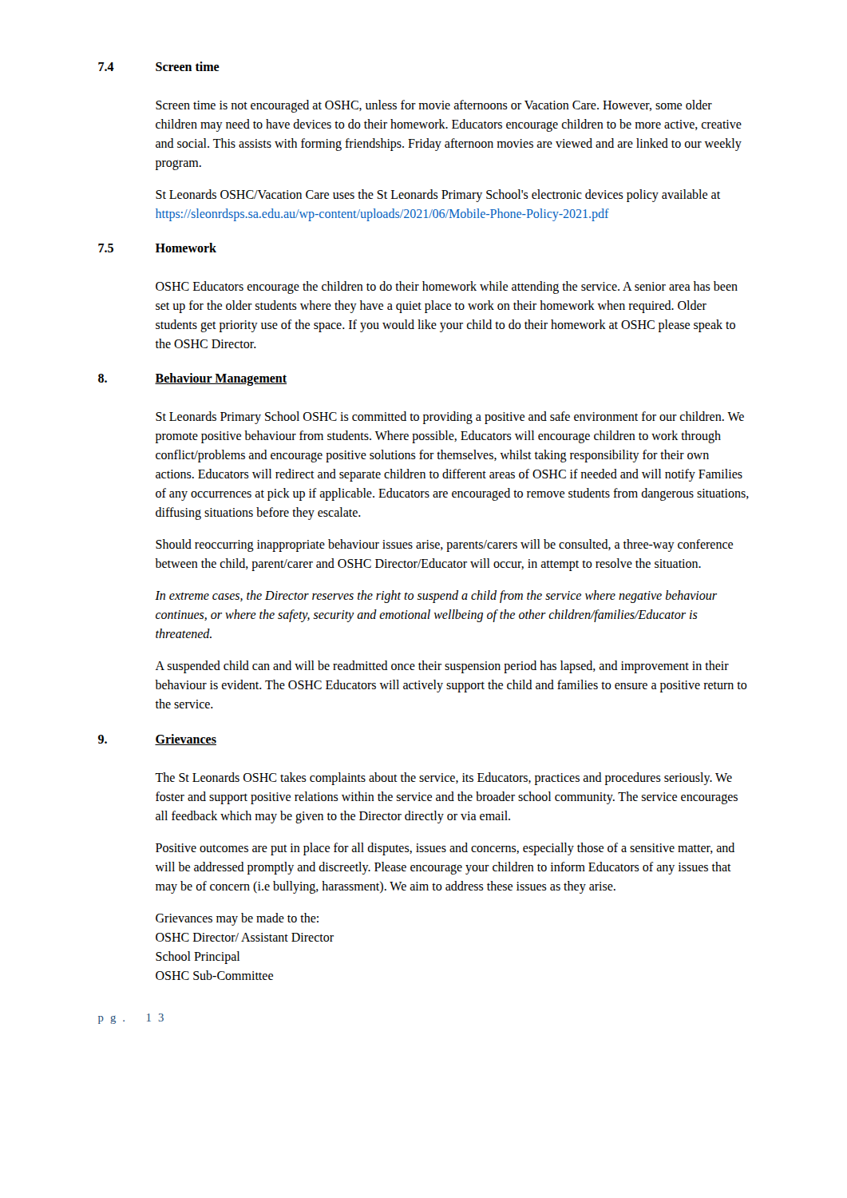7.4 Screen time
Screen time is not encouraged at OSHC, unless for movie afternoons or Vacation Care. However, some older children may need to have devices to do their homework. Educators encourage children to be more active, creative and social. This assists with forming friendships. Friday afternoon movies are viewed and are linked to our weekly program.
St Leonards OSHC/Vacation Care uses the St Leonards Primary School's electronic devices policy available at https://sleonrdsps.sa.edu.au/wp-content/uploads/2021/06/Mobile-Phone-Policy-2021.pdf
7.5 Homework
OSHC Educators encourage the children to do their homework while attending the service. A senior area has been set up for the older students where they have a quiet place to work on their homework when required. Older students get priority use of the space. If you would like your child to do their homework at OSHC please speak to the OSHC Director.
8. Behaviour Management
St Leonards Primary School OSHC is committed to providing a positive and safe environment for our children. We promote positive behaviour from students. Where possible, Educators will encourage children to work through conflict/problems and encourage positive solutions for themselves, whilst taking responsibility for their own actions. Educators will redirect and separate children to different areas of OSHC if needed and will notify Families of any occurrences at pick up if applicable. Educators are encouraged to remove students from dangerous situations, diffusing situations before they escalate.
Should reoccurring inappropriate behaviour issues arise, parents/carers will be consulted, a three-way conference between the child, parent/carer and OSHC Director/Educator will occur, in attempt to resolve the situation.
In extreme cases, the Director reserves the right to suspend a child from the service where negative behaviour continues, or where the safety, security and emotional wellbeing of the other children/families/Educator is threatened.
A suspended child can and will be readmitted once their suspension period has lapsed, and improvement in their behaviour is evident. The OSHC Educators will actively support the child and families to ensure a positive return to the service.
9. Grievances
The St Leonards OSHC takes complaints about the service, its Educators, practices and procedures seriously. We foster and support positive relations within the service and the broader school community. The service encourages all feedback which may be given to the Director directly or via email.
Positive outcomes are put in place for all disputes, issues and concerns, especially those of a sensitive matter, and will be addressed promptly and discreetly. Please encourage your children to inform Educators of any issues that may be of concern (i.e bullying, harassment). We aim to address these issues as they arise.
Grievances may be made to the:
OSHC Director/ Assistant Director
School Principal
OSHC Sub-Committee
p g . 1 3